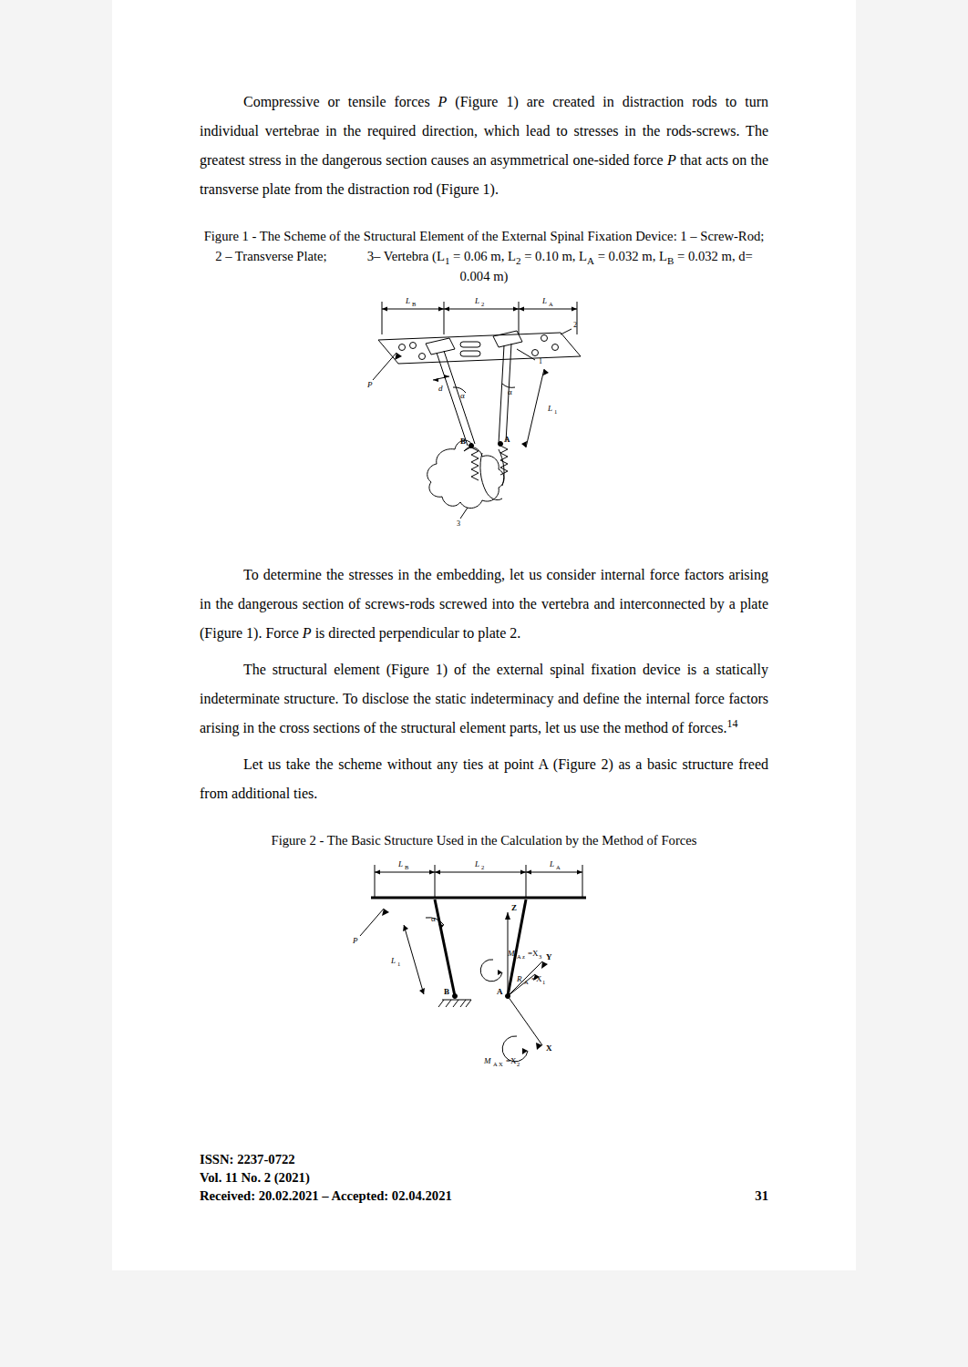Compressive or tensile forces P (Figure 1) are created in distraction rods to turn individual vertebrae in the required direction, which lead to stresses in the rods-screws. The greatest stress in the dangerous section causes an asymmetrical one-sided force P that acts on the transverse plate from the distraction rod (Figure 1).
Figure 1 - The Scheme of the Structural Element of the External Spinal Fixation Device: 1 – Screw-Rod; 2 – Transverse Plate; 3– Vertebra (L1 = 0.06 m, L2 = 0.10 m, LA = 0.032 m, LB = 0.032 m, d= 0.004 m)
LB L2 LA P d α α 1 2 3 L1 B A
To determine the stresses in the embedding, let us consider internal force factors arising in the dangerous section of screws-rods screwed into the vertebra and interconnected by a plate (Figure 1). Force P is directed perpendicular to plate 2.
The structural element (Figure 1) of the external spinal fixation device is a statically indeterminate structure. To disclose the static indeterminacy and define the internal force factors arising in the cross sections of the structural element parts, let us use the method of forces.14
Let us take the scheme without any ties at point A (Figure 2) as a basic structure freed from additional ties.
Figure 2 - The Basic Structure Used in the Calculation by the Method of Forces
LB L2 LA P α L1 B A Z Y X MA z=X3 RA=X1 MA X=X2
ISSN: 2237-0722
Vol. 11 No. 2 (2021)
Received: 20.02.2021 – Accepted: 02.04.2021
31